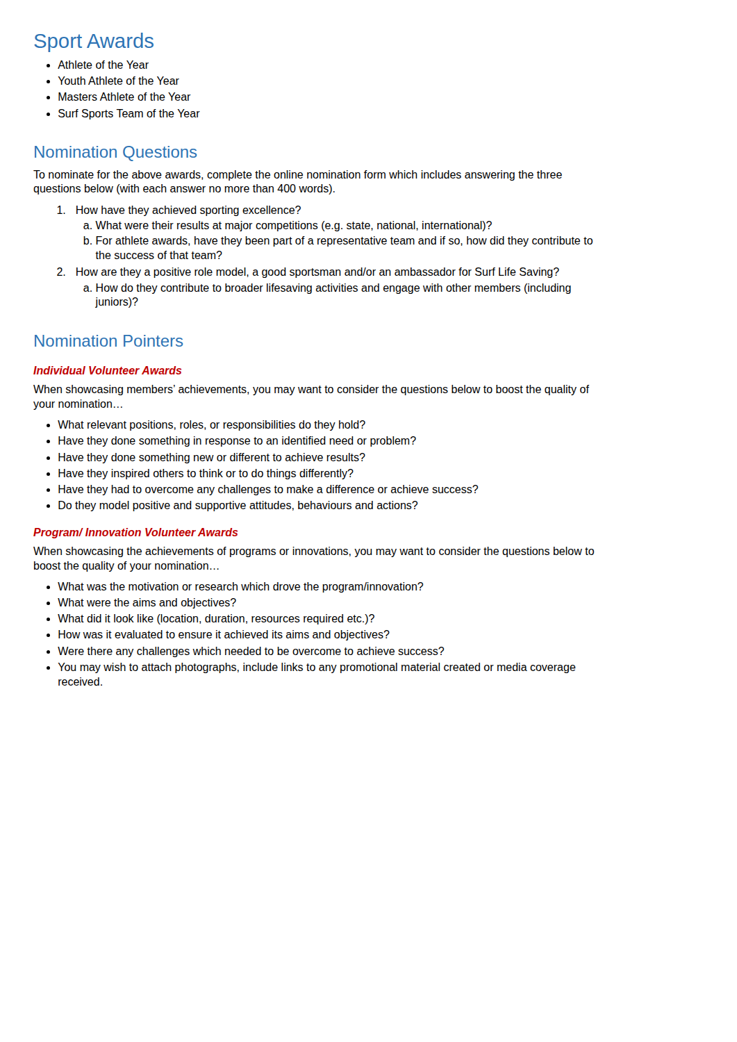Sport Awards
Athlete of the Year
Youth Athlete of the Year
Masters Athlete of the Year
Surf Sports Team of the Year
Nomination Questions
To nominate for the above awards, complete the online nomination form which includes answering the three questions below (with each answer no more than 400 words).
How have they achieved sporting excellence?
What were their results at major competitions (e.g. state, national, international)?
For athlete awards, have they been part of a representative team and if so, how did they contribute to the success of that team?
How are they a positive role model, a good sportsman and/or an ambassador for Surf Life Saving?
How do they contribute to broader lifesaving activities and engage with other members (including juniors)?
Nomination Pointers
Individual Volunteer Awards
When showcasing members’ achievements, you may want to consider the questions below to boost the quality of your nomination…
What relevant positions, roles, or responsibilities do they hold?
Have they done something in response to an identified need or problem?
Have they done something new or different to achieve results?
Have they inspired others to think or to do things differently?
Have they had to overcome any challenges to make a difference or achieve success?
Do they model positive and supportive attitudes, behaviours and actions?
Program/ Innovation Volunteer Awards
When showcasing the achievements of programs or innovations, you may want to consider the questions below to boost the quality of your nomination…
What was the motivation or research which drove the program/innovation?
What were the aims and objectives?
What did it look like (location, duration, resources required etc.)?
How was it evaluated to ensure it achieved its aims and objectives?
Were there any challenges which needed to be overcome to achieve success?
You may wish to attach photographs, include links to any promotional material created or media coverage received.